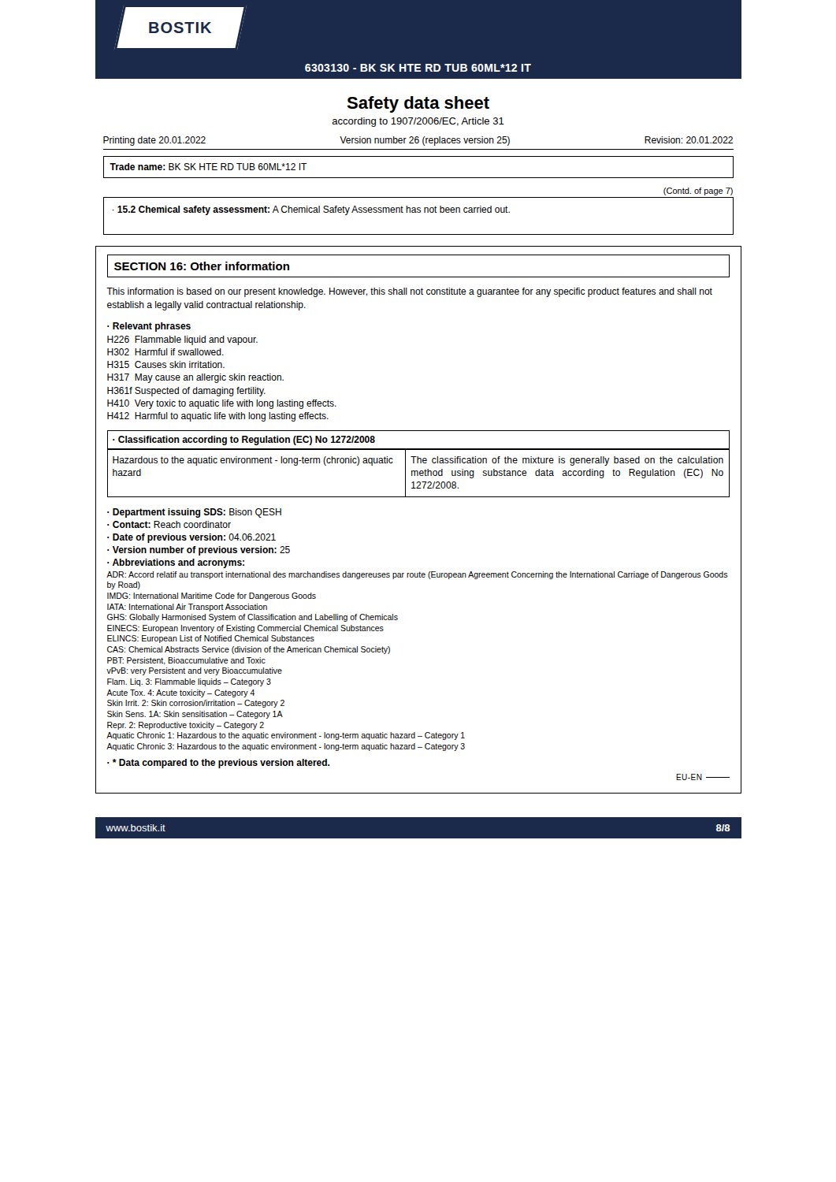BOSTIK
6303130 - BK SK HTE RD TUB 60ML*12 IT
Safety data sheet
according to 1907/2006/EC, Article 31
Printing date 20.01.2022
Version number 26 (replaces version 25)
Revision: 20.01.2022
Trade name: BK SK HTE RD TUB 60ML*12 IT
(Contd. of page 7)
· 15.2 Chemical safety assessment: A Chemical Safety Assessment has not been carried out.
SECTION 16: Other information
This information is based on our present knowledge. However, this shall not constitute a guarantee for any specific product features and shall not establish a legally valid contractual relationship.
Relevant phrases
H226 Flammable liquid and vapour.
H302 Harmful if swallowed.
H315 Causes skin irritation.
H317 May cause an allergic skin reaction.
H361f Suspected of damaging fertility.
H410 Very toxic to aquatic life with long lasting effects.
H412 Harmful to aquatic life with long lasting effects.
· Classification according to Regulation (EC) No 1272/2008
| Hazardous to the aquatic environment - long-term (chronic) aquatic hazard | The classification of the mixture is generally based on the calculation method using substance data according to Regulation (EC) No 1272/2008. |
Department issuing SDS: Bison QESH
Contact: Reach coordinator
Date of previous version: 04.06.2021
Version number of previous version: 25
Abbreviations and acronyms:
ADR: Accord relatif au transport international des marchandises dangereuses par route (European Agreement Concerning the International Carriage of Dangerous Goods by Road)
IMDG: International Maritime Code for Dangerous Goods
IATA: International Air Transport Association
GHS: Globally Harmonised System of Classification and Labelling of Chemicals
EINECS: European Inventory of Existing Commercial Chemical Substances
ELINCS: European List of Notified Chemical Substances
CAS: Chemical Abstracts Service (division of the American Chemical Society)
PBT: Persistent, Bioaccumulative and Toxic
vPvB: very Persistent and very Bioaccumulative
Flam. Liq. 3: Flammable liquids – Category 3
Acute Tox. 4: Acute toxicity – Category 4
Skin Irrit. 2: Skin corrosion/irritation – Category 2
Skin Sens. 1A: Skin sensitisation – Category 1A
Repr. 2: Reproductive toxicity – Category 2
Aquatic Chronic 1: Hazardous to the aquatic environment - long-term aquatic hazard – Category 1
Aquatic Chronic 3: Hazardous to the aquatic environment - long-term aquatic hazard – Category 3
* Data compared to the previous version altered.
EU-EN
www.bostik.it
8/8